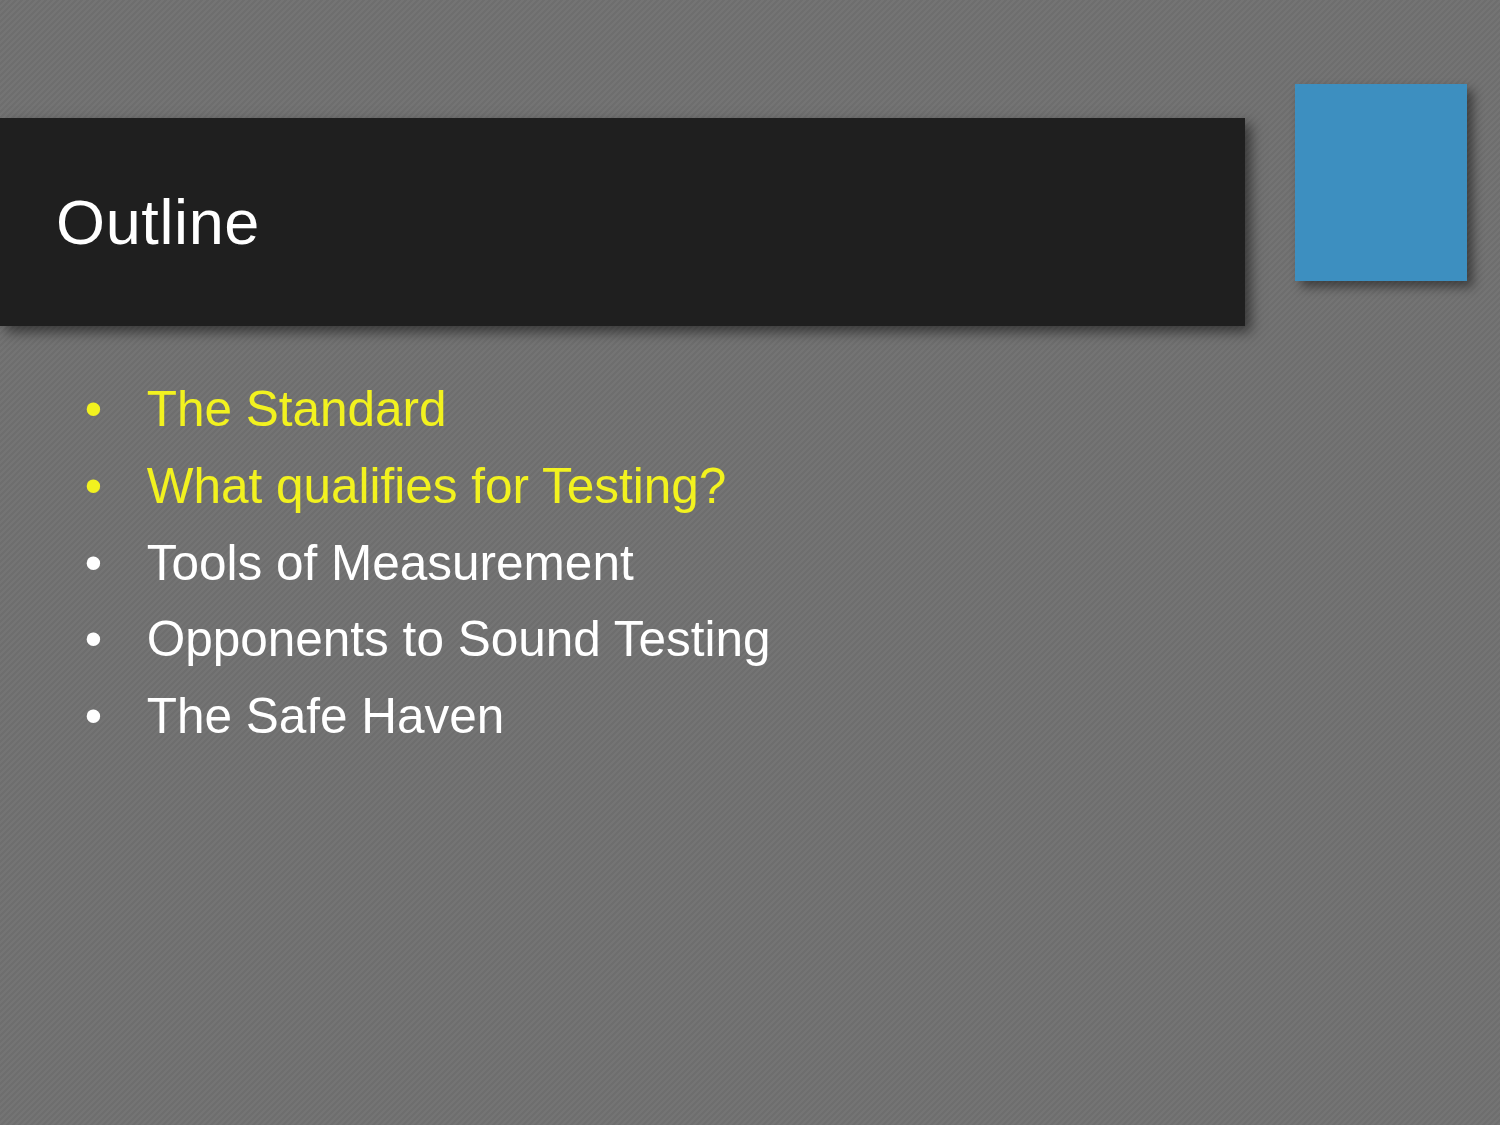Outline
The Standard
What qualifies for Testing?
Tools of Measurement
Opponents to Sound Testing
The Safe Haven